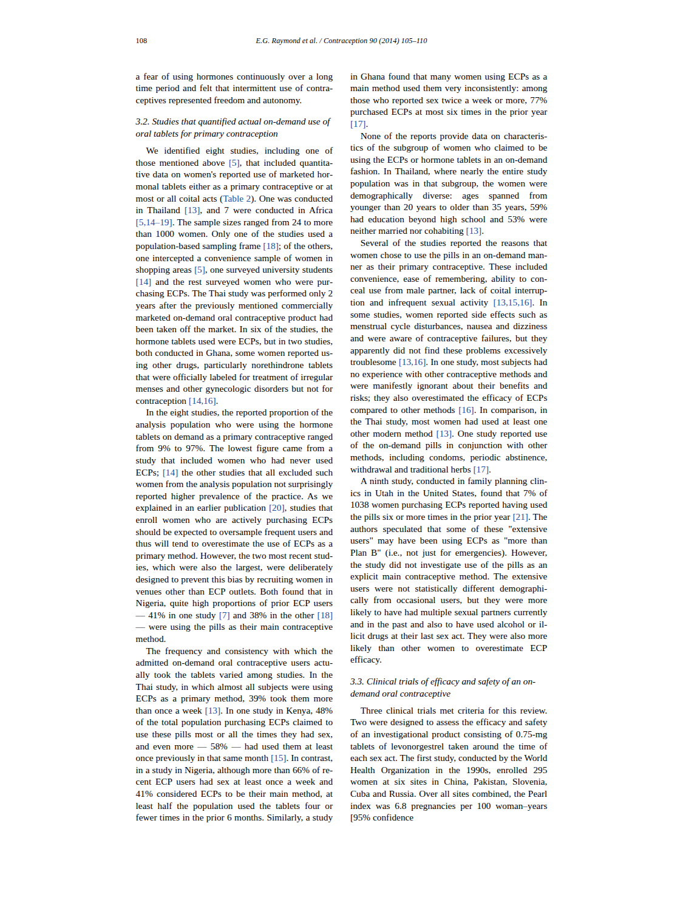108 E.G. Raymond et al. / Contraception 90 (2014) 105–110
a fear of using hormones continuously over a long time period and felt that intermittent use of contraceptives represented freedom and autonomy.
3.2. Studies that quantified actual on-demand use of oral tablets for primary contraception
We identified eight studies, including one of those mentioned above [5], that included quantitative data on women's reported use of marketed hormonal tablets either as a primary contraceptive or at most or all coital acts (Table 2). One was conducted in Thailand [13], and 7 were conducted in Africa [5,14–19]. The sample sizes ranged from 24 to more than 1000 women. Only one of the studies used a population-based sampling frame [18]; of the others, one intercepted a convenience sample of women in shopping areas [5], one surveyed university students [14] and the rest surveyed women who were purchasing ECPs. The Thai study was performed only 2 years after the previously mentioned commercially marketed on-demand oral contraceptive product had been taken off the market. In six of the studies, the hormone tablets used were ECPs, but in two studies, both conducted in Ghana, some women reported using other drugs, particularly norethindrone tablets that were officially labeled for treatment of irregular menses and other gynecologic disorders but not for contraception [14,16].
In the eight studies, the reported proportion of the analysis population who were using the hormone tablets on demand as a primary contraceptive ranged from 9% to 97%. The lowest figure came from a study that included women who had never used ECPs; [14] the other studies that all excluded such women from the analysis population not surprisingly reported higher prevalence of the practice. As we explained in an earlier publication [20], studies that enroll women who are actively purchasing ECPs should be expected to oversample frequent users and thus will tend to overestimate the use of ECPs as a primary method. However, the two most recent studies, which were also the largest, were deliberately designed to prevent this bias by recruiting women in venues other than ECP outlets. Both found that in Nigeria, quite high proportions of prior ECP users — 41% in one study [7] and 38% in the other [18] — were using the pills as their main contraceptive method.
The frequency and consistency with which the admitted on-demand oral contraceptive users actually took the tablets varied among studies. In the Thai study, in which almost all subjects were using ECPs as a primary method, 39% took them more than once a week [13]. In one study in Kenya, 48% of the total population purchasing ECPs claimed to use these pills most or all the times they had sex, and even more — 58% — had used them at least once previously in that same month [15]. In contrast, in a study in Nigeria, although more than 66% of recent ECP users had sex at least once a week and 41% considered ECPs to be their main method, at least half the population used the tablets four or fewer times in the prior 6 months. Similarly, a study in Ghana found that many women using ECPs as a main method used them very inconsistently: among those who reported sex twice a week or more, 77% purchased ECPs at most six times in the prior year [17].
None of the reports provide data on characteristics of the subgroup of women who claimed to be using the ECPs or hormone tablets in an on-demand fashion. In Thailand, where nearly the entire study population was in that subgroup, the women were demographically diverse: ages spanned from younger than 20 years to older than 35 years, 59% had education beyond high school and 53% were neither married nor cohabiting [13].
Several of the studies reported the reasons that women chose to use the pills in an on-demand manner as their primary contraceptive. These included convenience, ease of remembering, ability to conceal use from male partner, lack of coital interruption and infrequent sexual activity [13,15,16]. In some studies, women reported side effects such as menstrual cycle disturbances, nausea and dizziness and were aware of contraceptive failures, but they apparently did not find these problems excessively troublesome [13,16]. In one study, most subjects had no experience with other contraceptive methods and were manifestly ignorant about their benefits and risks; they also overestimated the efficacy of ECPs compared to other methods [16]. In comparison, in the Thai study, most women had used at least one other modern method [13]. One study reported use of the on-demand pills in conjunction with other methods, including condoms, periodic abstinence, withdrawal and traditional herbs [17].
A ninth study, conducted in family planning clinics in Utah in the United States, found that 7% of 1038 women purchasing ECPs reported having used the pills six or more times in the prior year [21]. The authors speculated that some of these "extensive users" may have been using ECPs as "more than Plan B" (i.e., not just for emergencies). However, the study did not investigate use of the pills as an explicit main contraceptive method. The extensive users were not statistically different demographically from occasional users, but they were more likely to have had multiple sexual partners currently and in the past and also to have used alcohol or illicit drugs at their last sex act. They were also more likely than other women to overestimate ECP efficacy.
3.3. Clinical trials of efficacy and safety of an on-demand oral contraceptive
Three clinical trials met criteria for this review. Two were designed to assess the efficacy and safety of an investigational product consisting of 0.75-mg tablets of levonorgestrel taken around the time of each sex act. The first study, conducted by the World Health Organization in the 1990s, enrolled 295 women at six sites in China, Pakistan, Slovenia, Cuba and Russia. Over all sites combined, the Pearl index was 6.8 pregnancies per 100 woman–years [95% confidence